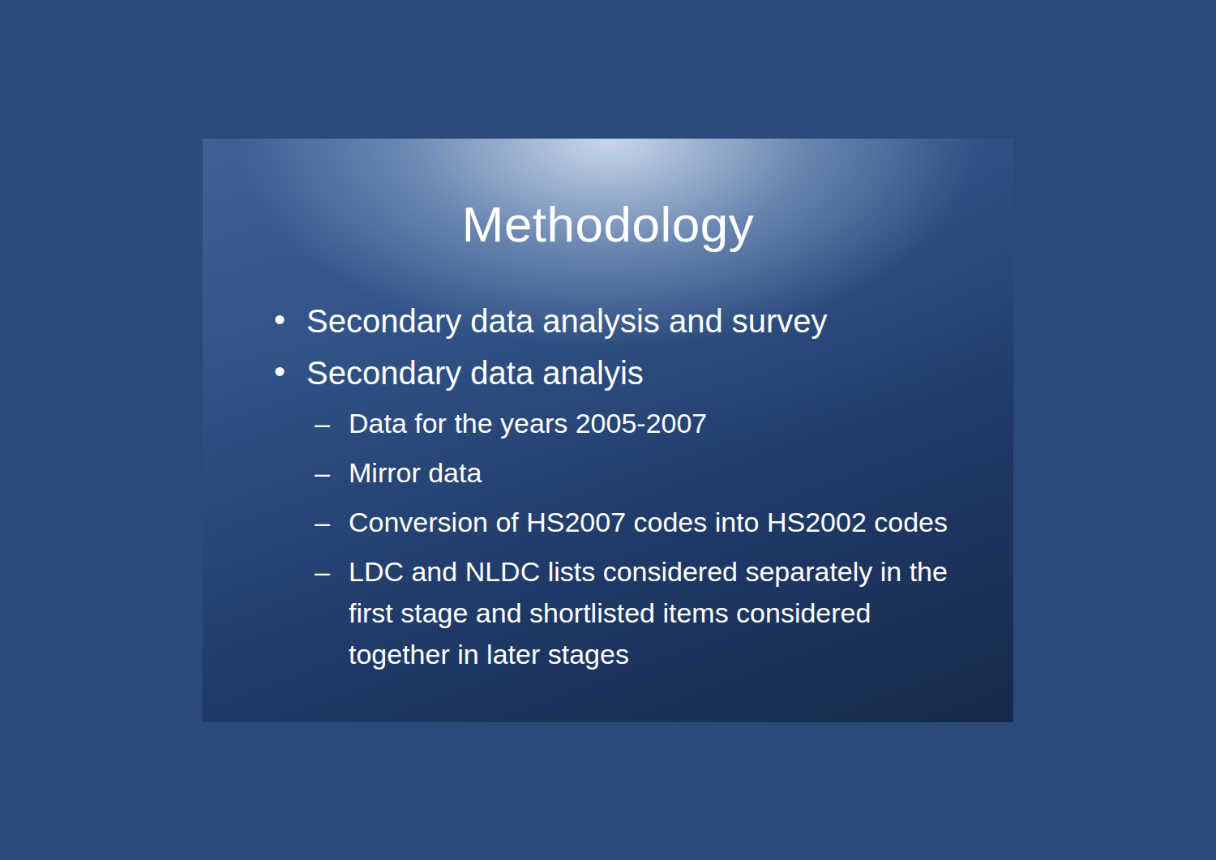Methodology
Secondary data analysis and survey
Secondary data analyis
Data for the years 2005-2007
Mirror data
Conversion of HS2007 codes into HS2002 codes
LDC and NLDC lists considered separately in the first stage and shortlisted items considered together in later stages